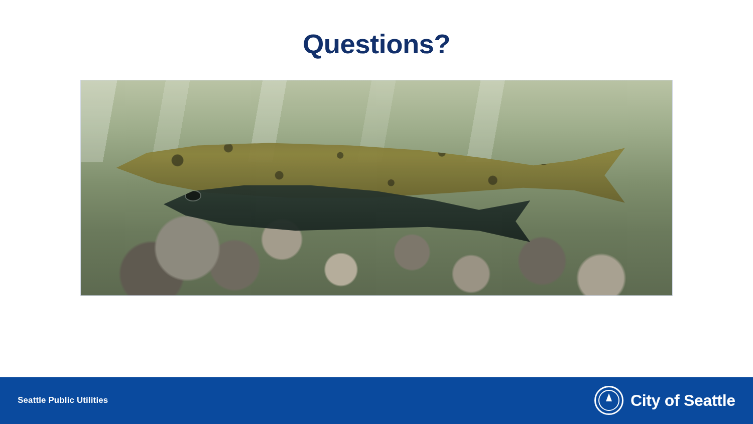Questions?
Two salmon over gravel in a stream.
Seattle Public Utilities
City of Seattle